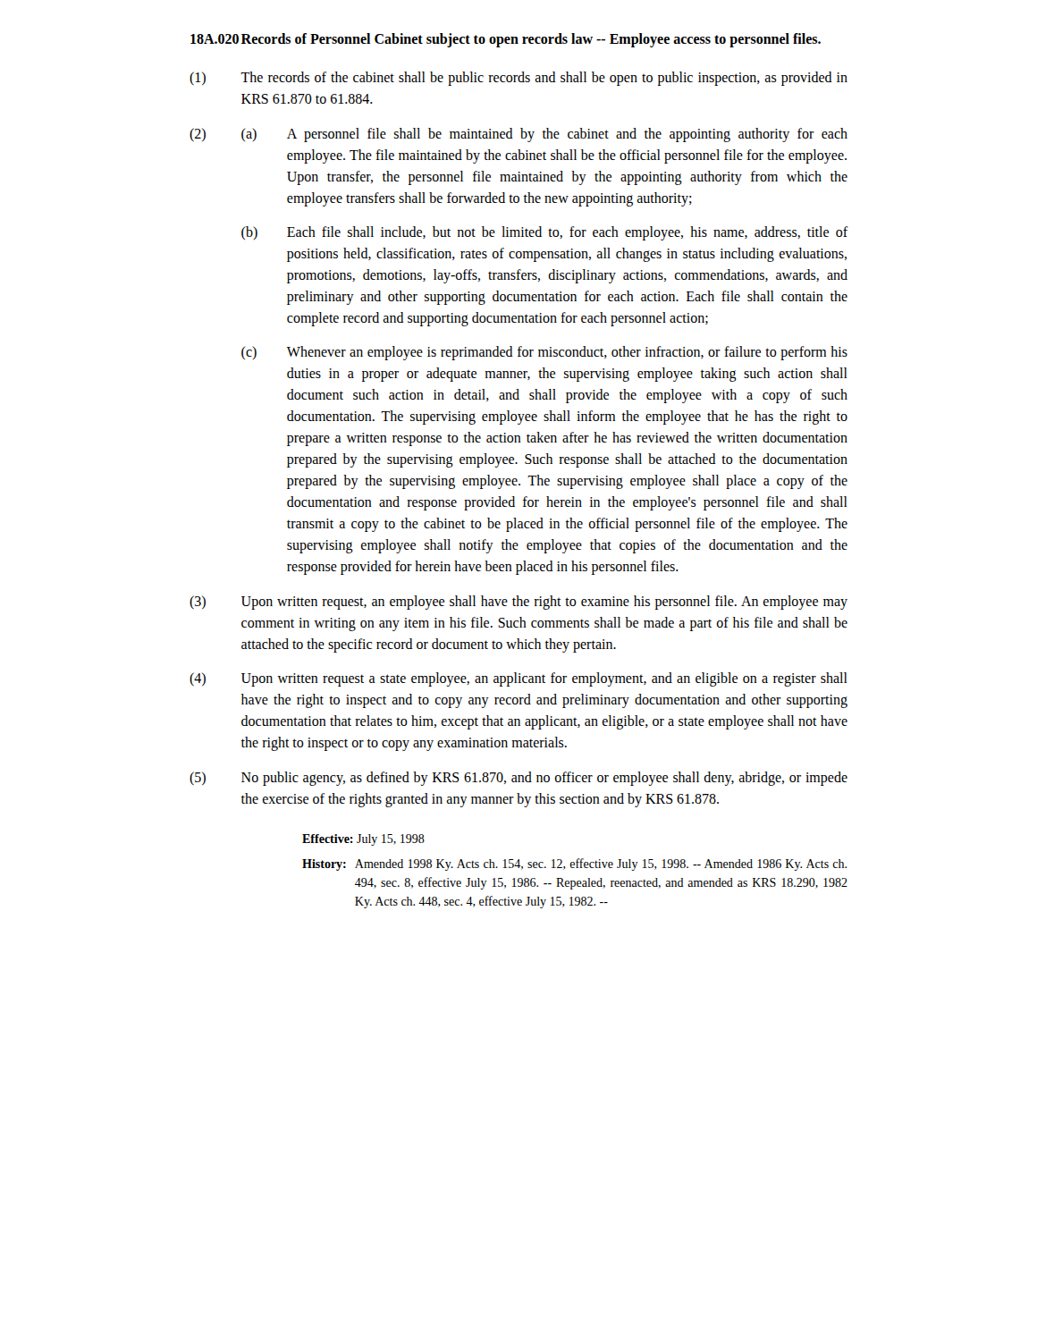18A.020 Records of Personnel Cabinet subject to open records law -- Employee access to personnel files.
(1) The records of the cabinet shall be public records and shall be open to public inspection, as provided in KRS 61.870 to 61.884.
(2)
(a) A personnel file shall be maintained by the cabinet and the appointing authority for each employee. The file maintained by the cabinet shall be the official personnel file for the employee. Upon transfer, the personnel file maintained by the appointing authority from which the employee transfers shall be forwarded to the new appointing authority;
(b) Each file shall include, but not be limited to, for each employee, his name, address, title of positions held, classification, rates of compensation, all changes in status including evaluations, promotions, demotions, lay-offs, transfers, disciplinary actions, commendations, awards, and preliminary and other supporting documentation for each action. Each file shall contain the complete record and supporting documentation for each personnel action;
(c) Whenever an employee is reprimanded for misconduct, other infraction, or failure to perform his duties in a proper or adequate manner, the supervising employee taking such action shall document such action in detail, and shall provide the employee with a copy of such documentation. The supervising employee shall inform the employee that he has the right to prepare a written response to the action taken after he has reviewed the written documentation prepared by the supervising employee. Such response shall be attached to the documentation prepared by the supervising employee. The supervising employee shall place a copy of the documentation and response provided for herein in the employee's personnel file and shall transmit a copy to the cabinet to be placed in the official personnel file of the employee. The supervising employee shall notify the employee that copies of the documentation and the response provided for herein have been placed in his personnel files.
(3) Upon written request, an employee shall have the right to examine his personnel file. An employee may comment in writing on any item in his file. Such comments shall be made a part of his file and shall be attached to the specific record or document to which they pertain.
(4) Upon written request a state employee, an applicant for employment, and an eligible on a register shall have the right to inspect and to copy any record and preliminary documentation and other supporting documentation that relates to him, except that an applicant, an eligible, or a state employee shall not have the right to inspect or to copy any examination materials.
(5) No public agency, as defined by KRS 61.870, and no officer or employee shall deny, abridge, or impede the exercise of the rights granted in any manner by this section and by KRS 61.878.
Effective: July 15, 1998
History: Amended 1998 Ky. Acts ch. 154, sec. 12, effective July 15, 1998. -- Amended 1986 Ky. Acts ch. 494, sec. 8, effective July 15, 1986. -- Repealed, reenacted, and amended as KRS 18.290, 1982 Ky. Acts ch. 448, sec. 4, effective July 15, 1982. --